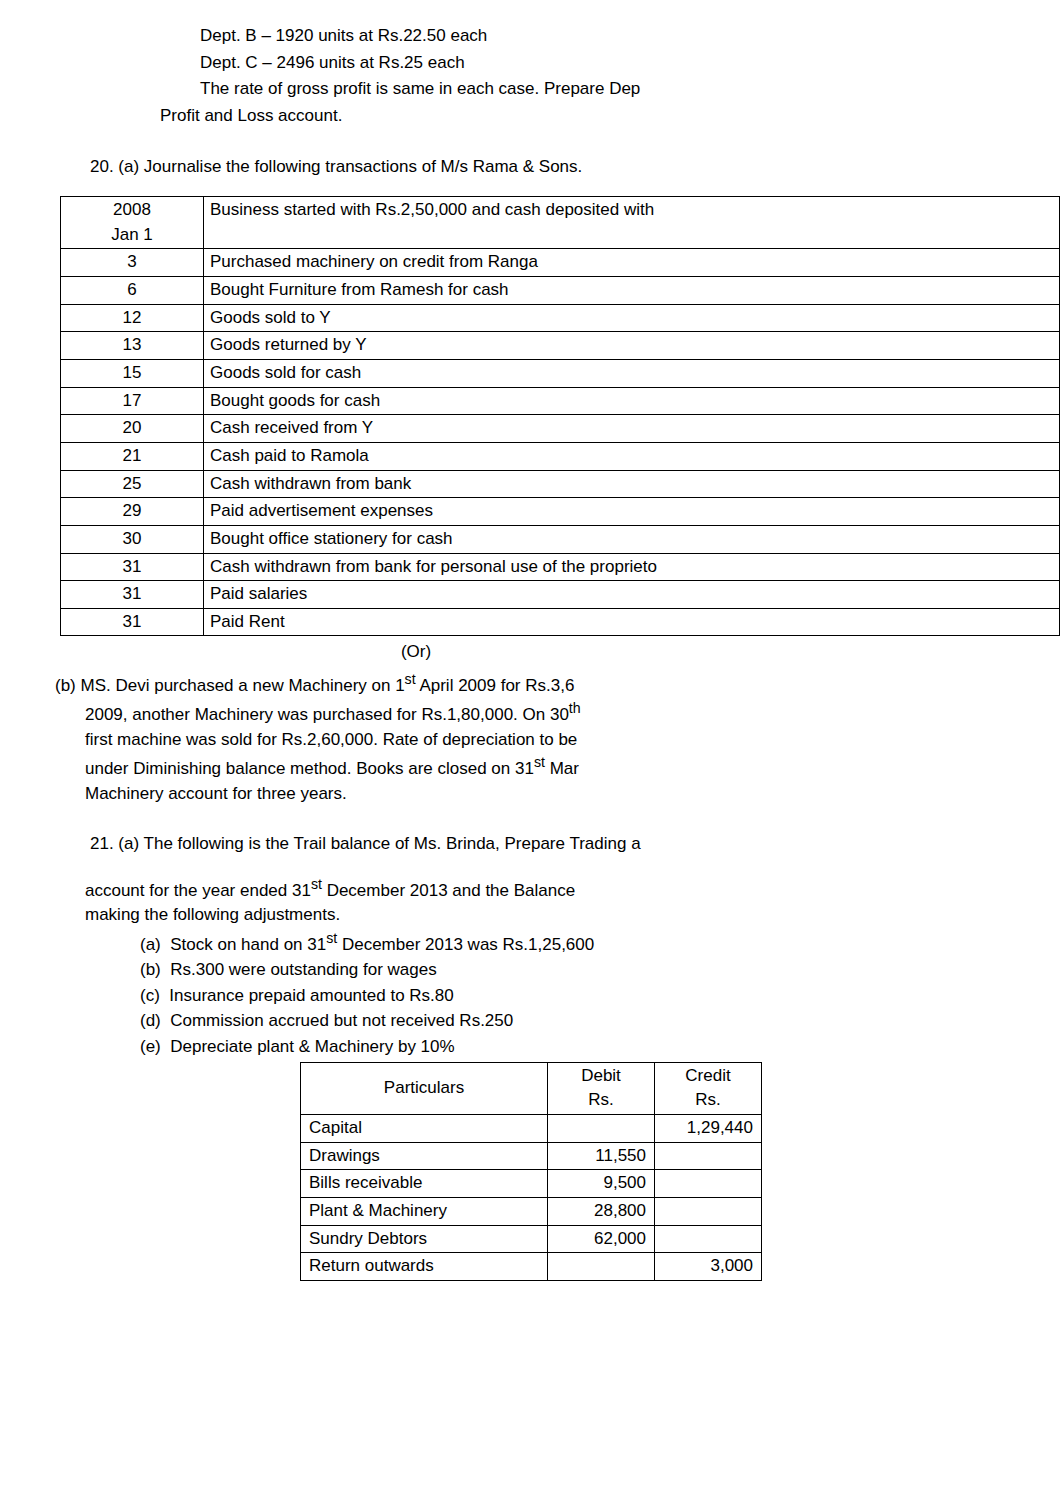Dept. B – 1920 units at Rs.22.50 each
Dept. C – 2496 units at Rs.25 each
The rate of gross profit is same in each case. Prepare Dep
Profit and Loss account.
20. (a) Journalise the following transactions of M/s Rama & Sons.
| 2008 Jan 1 | Business started with Rs.2,50,000 and cash deposited with |
| 3 | Purchased machinery on credit from Ranga |
| 6 | Bought Furniture from Ramesh for cash |
| 12 | Goods sold to Y |
| 13 | Goods returned by Y |
| 15 | Goods sold for cash |
| 17 | Bought goods for cash |
| 20 | Cash received from Y |
| 21 | Cash paid to Ramola |
| 25 | Cash withdrawn from bank |
| 29 | Paid advertisement expenses |
| 30 | Bought office stationery for cash |
| 31 | Cash withdrawn from bank for personal use of the proprieto |
| 31 | Paid salaries |
| 31 | Paid Rent |
(Or)
(b) MS. Devi purchased a new Machinery on 1st April 2009 for Rs.3,6
2009, another Machinery was purchased for Rs.1,80,000. On 30th
first machine was sold for Rs.2,60,000. Rate of depreciation to be
under Diminishing balance method. Books are closed on 31st Mar
Machinery account for three years.
21. (a) The following is the Trail balance of Ms. Brinda, Prepare Trading a
account for the year ended 31st December 2013 and the Balance
making the following adjustments.
(a) Stock on hand on 31st December 2013 was Rs.1,25,600
(b) Rs.300 were outstanding for wages
(c) Insurance prepaid amounted to Rs.80
(d) Commission accrued but not received Rs.250
(e) Depreciate plant & Machinery by 10%
| Particulars | Debit Rs. | Credit Rs. |
| --- | --- | --- |
| Capital | | 1,29,440 |
| Drawings | 11,550 | |
| Bills receivable | 9,500 | |
| Plant & Machinery | 28,800 | |
| Sundry Debtors | 62,000 | |
| Return outwards | | 3,000 |